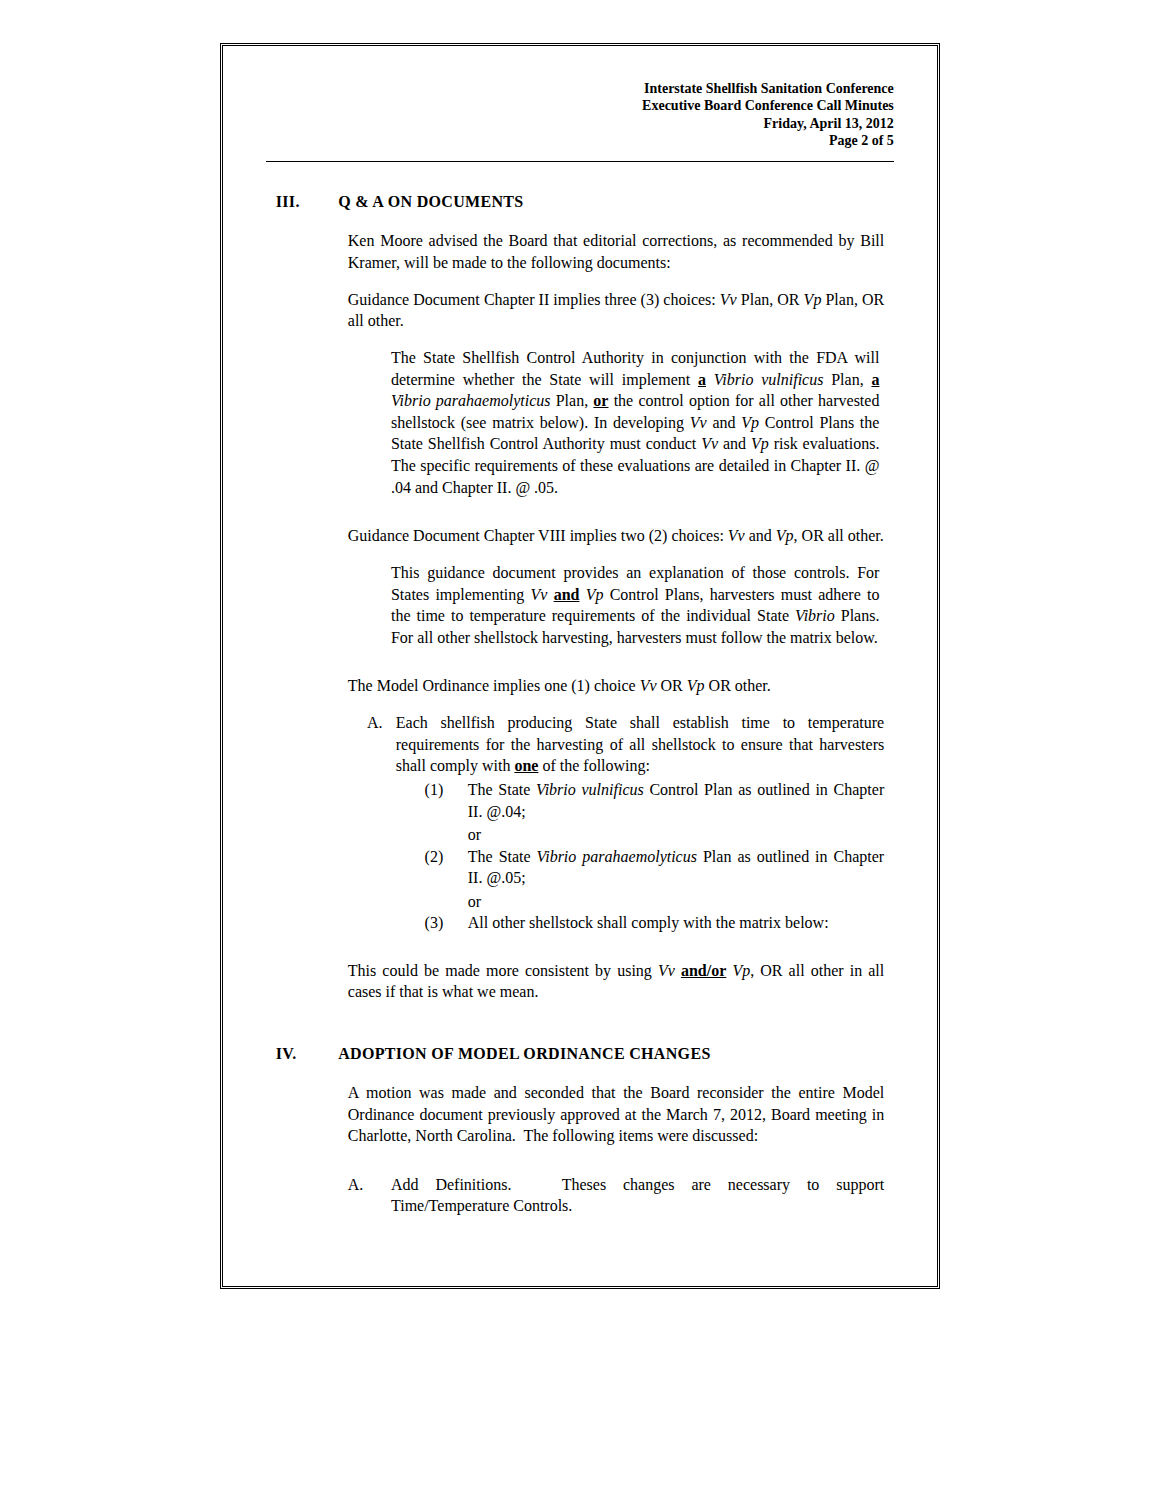Interstate Shellfish Sanitation Conference
Executive Board Conference Call Minutes
Friday, April 13, 2012
Page 2 of 5
III. Q & A ON DOCUMENTS
Ken Moore advised the Board that editorial corrections, as recommended by Bill Kramer, will be made to the following documents:
Guidance Document Chapter II implies three (3) choices: Vv Plan, OR Vp Plan, OR all other.
The State Shellfish Control Authority in conjunction with the FDA will determine whether the State will implement a Vibrio vulnificus Plan, a Vibrio parahaemolyticus Plan, or the control option for all other harvested shellstock (see matrix below). In developing Vv and Vp Control Plans the State Shellfish Control Authority must conduct Vv and Vp risk evaluations. The specific requirements of these evaluations are detailed in Chapter II. @ .04 and Chapter II. @ .05.
Guidance Document Chapter VIII implies two (2) choices: Vv and Vp, OR all other.
This guidance document provides an explanation of those controls. For States implementing Vv and Vp Control Plans, harvesters must adhere to the time to temperature requirements of the individual State Vibrio Plans. For all other shellstock harvesting, harvesters must follow the matrix below.
The Model Ordinance implies one (1) choice Vv OR Vp OR other.
A.
Each shellfish producing State shall establish time to temperature requirements for the harvesting of all shellstock to ensure that harvesters shall comply with one of the following:
(1)
The State Vibrio vulnificus Control Plan as outlined in Chapter II. @.04;
or
(2)
The State Vibrio parahaemolyticus Plan as outlined in Chapter II. @.05;
or
(3)
All other shellstock shall comply with the matrix below:
This could be made more consistent by using Vv and/or Vp, OR all other in all cases if that is what we mean.
IV. ADOPTION OF MODEL ORDINANCE CHANGES
A motion was made and seconded that the Board reconsider the entire Model Ordinance document previously approved at the March 7, 2012, Board meeting in Charlotte, North Carolina. The following items were discussed:
A.
Add Definitions. Theses changes are necessary to support Time/Temperature Controls.